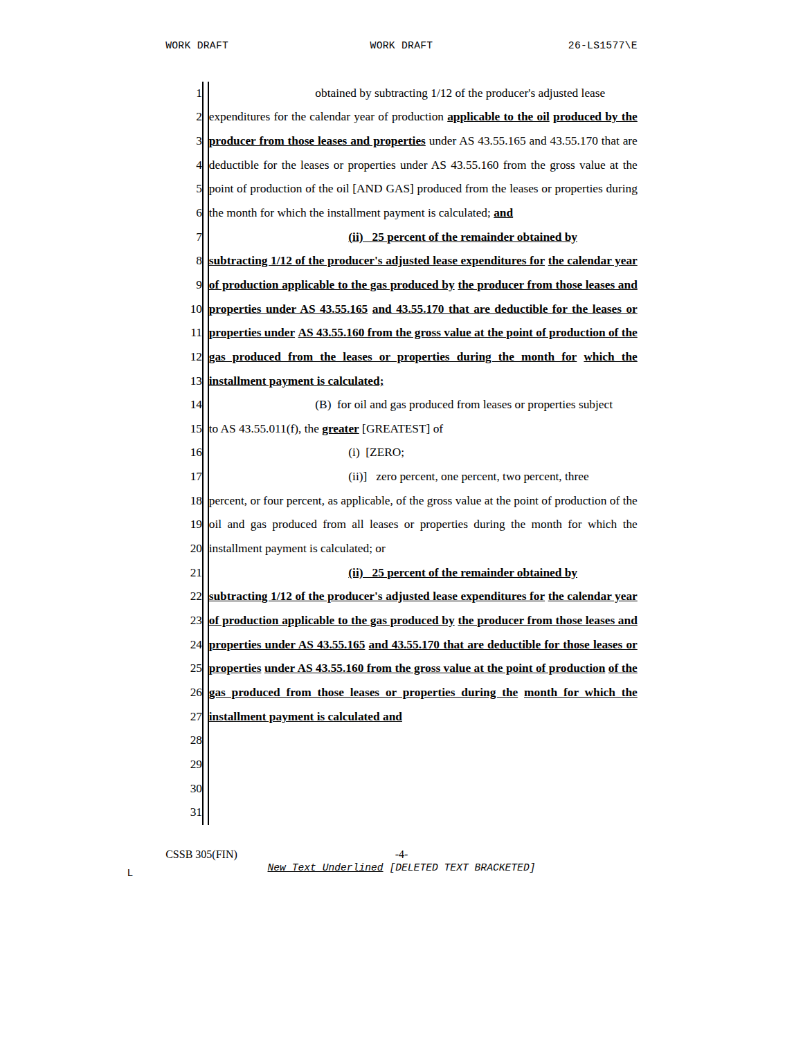WORK DRAFT
WORK DRAFT
26-LS1577\E
| 1 2 3 4 5 6 7 8 9 10 11 12 13 14 15 16 17 18 19 20 21 22 23 24 25 26 27 28 29 30 31 | | obtained by subtracting 1/12 of the producer's adjusted lease expenditures for the calendar year of production applicable to the oil produced by the producer from those leases and properties under AS 43.55.165 and 43.55.170 that are deductible for the leases or properties under AS 43.55.160 from the gross value at the point of production of the oil [AND GAS] produced from the leases or properties during the month for which the installment payment is calculated; and (ii) 25 percent of the remainder obtained by subtracting 1/12 of the producer's adjusted lease expenditures for the calendar year of production applicable to the gas produced by the producer from those leases and properties under AS 43.55.165 and 43.55.170 that are deductible for the leases or properties under AS 43.55.160 from the gross value at the point of production of the gas produced from the leases or properties during the month for which the installment payment is calculated; (B) for oil and gas produced from leases or properties subject to AS 43.55.011(f), the greater [GREATEST] of (i) [ZERO; (ii)] zero percent, one percent, two percent, three percent, or four percent, as applicable, of the gross value at the point of production of the oil and gas produced from all leases or properties during the month for which the installment payment is calculated; or (ii) 25 percent of the remainder obtained by subtracting 1/12 of the producer's adjusted lease expenditures for the calendar year of production applicable to the gas produced by the producer from those leases and properties under AS 43.55.165 and 43.55.170 that are deductible for those leases or properties under AS 43.55.160 from the gross value at the point of production of the gas produced from those leases or properties during the month for which the installment payment is calculated and |
CSSB 305(FIN)
-4-
New Text Underlined [DELETED TEXT BRACKETED]
L